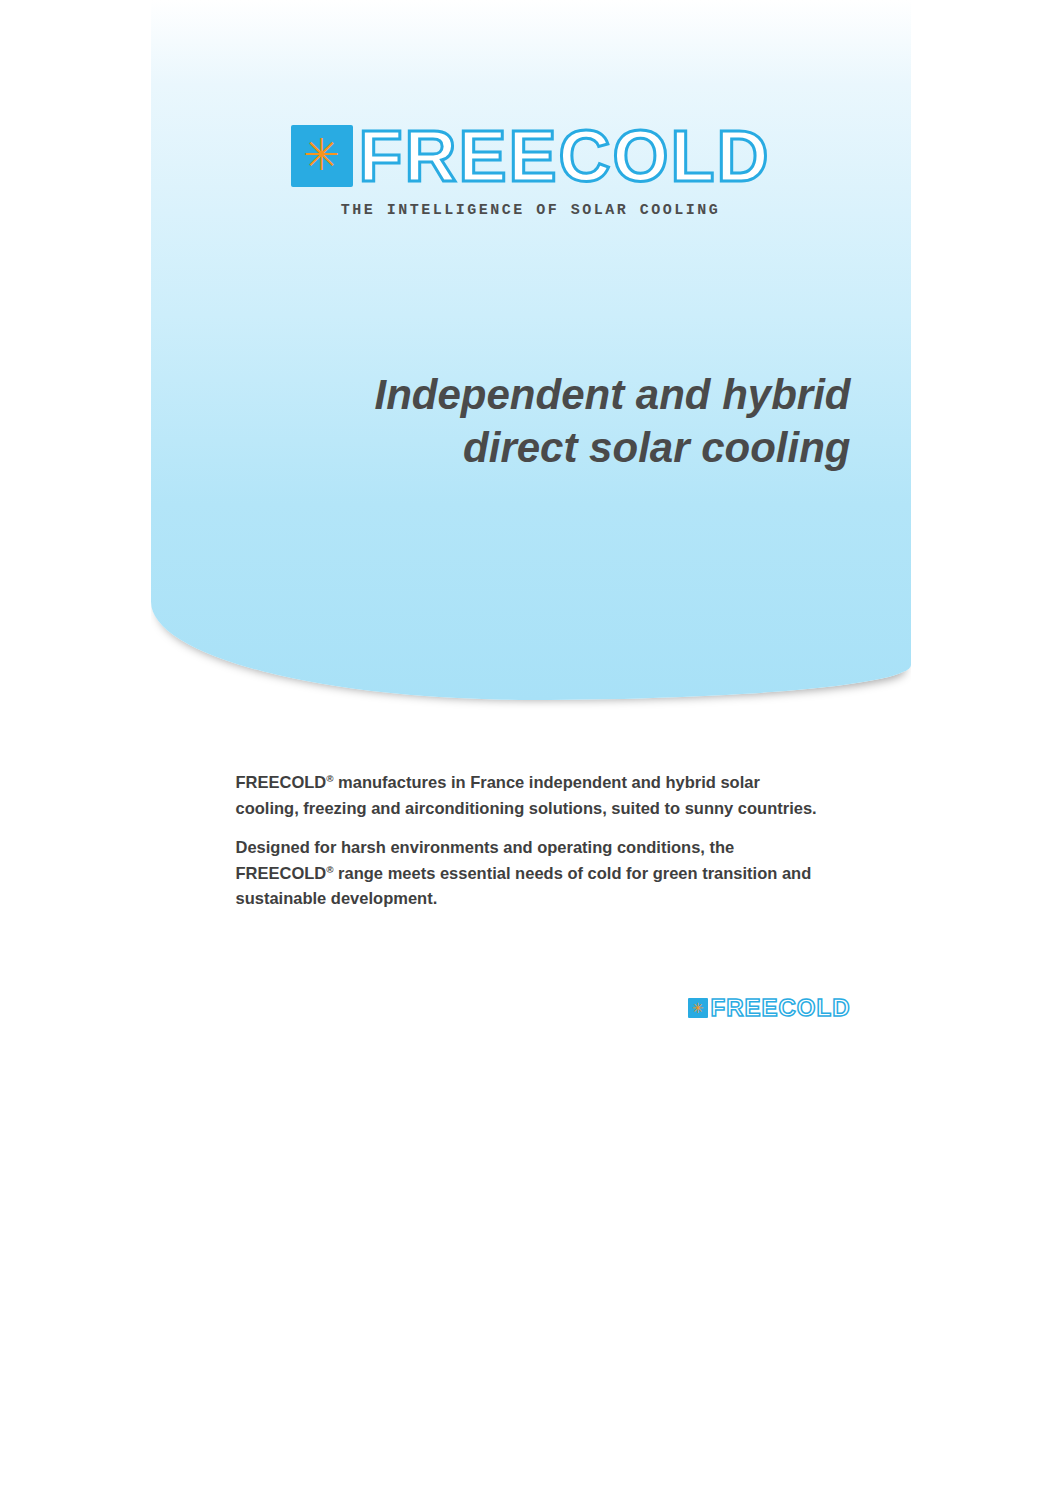FREECOLD
THE INTELLIGENCE OF SOLAR COOLING
Independent and hybrid direct solar cooling
FREECOLD® manufactures in France independent and hybrid solar cooling, freezing and airconditioning solutions, suited to sunny countries.
Designed for harsh environments and operating conditions, the FREECOLD® range meets essential needs of cold for green transition and sustainable development.
FREECOLD